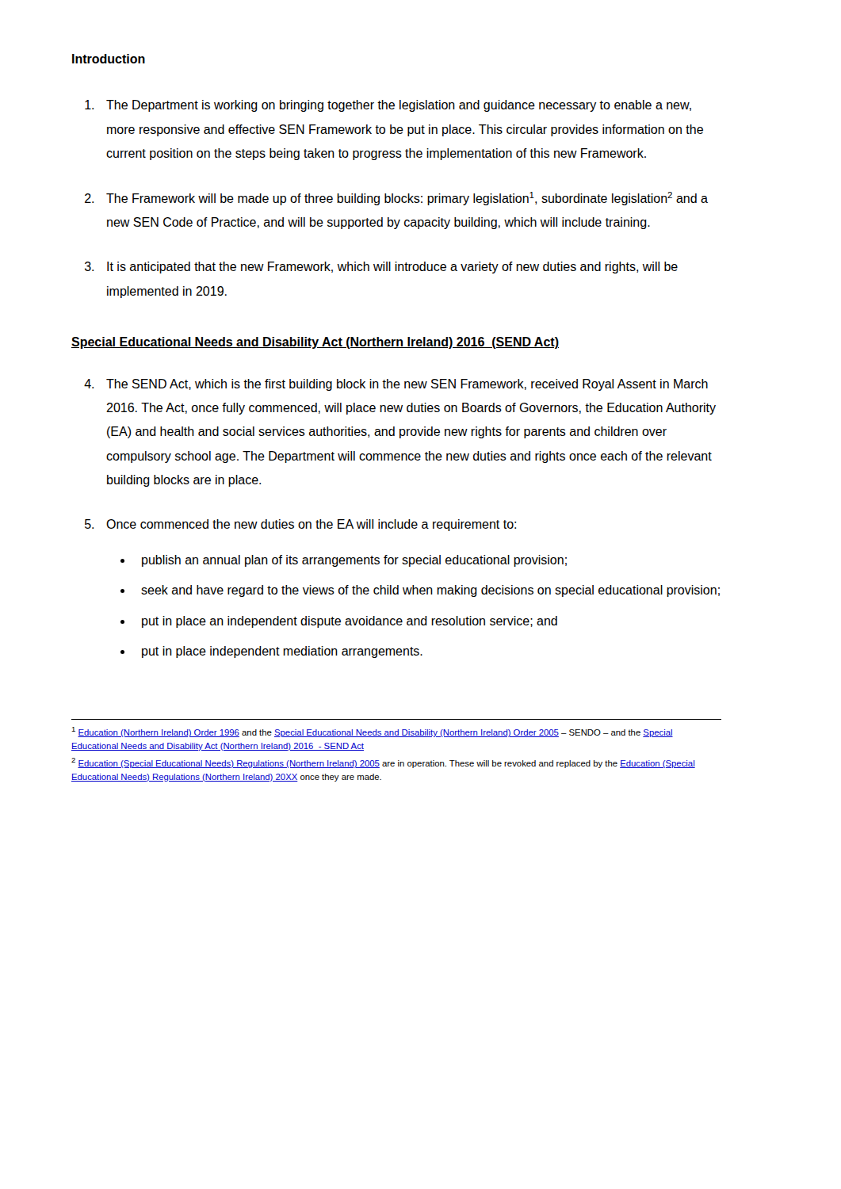Introduction
The Department is working on bringing together the legislation and guidance necessary to enable a new, more responsive and effective SEN Framework to be put in place. This circular provides information on the current position on the steps being taken to progress the implementation of this new Framework.
The Framework will be made up of three building blocks: primary legislation1, subordinate legislation2 and a new SEN Code of Practice, and will be supported by capacity building, which will include training.
It is anticipated that the new Framework, which will introduce a variety of new duties and rights, will be implemented in 2019.
Special Educational Needs and Disability Act (Northern Ireland) 2016 (SEND Act)
The SEND Act, which is the first building block in the new SEN Framework, received Royal Assent in March 2016. The Act, once fully commenced, will place new duties on Boards of Governors, the Education Authority (EA) and health and social services authorities, and provide new rights for parents and children over compulsory school age. The Department will commence the new duties and rights once each of the relevant building blocks are in place.
Once commenced the new duties on the EA will include a requirement to:
publish an annual plan of its arrangements for special educational provision;
seek and have regard to the views of the child when making decisions on special educational provision;
put in place an independent dispute avoidance and resolution service; and
put in place independent mediation arrangements.
1 Education (Northern Ireland) Order 1996 and the Special Educational Needs and Disability (Northern Ireland) Order 2005 – SENDO – and the Special Educational Needs and Disability Act (Northern Ireland) 2016 - SEND Act
2 Education (Special Educational Needs) Regulations (Northern Ireland) 2005 are in operation. These will be revoked and replaced by the Education (Special Educational Needs) Regulations (Northern Ireland) 20XX once they are made.